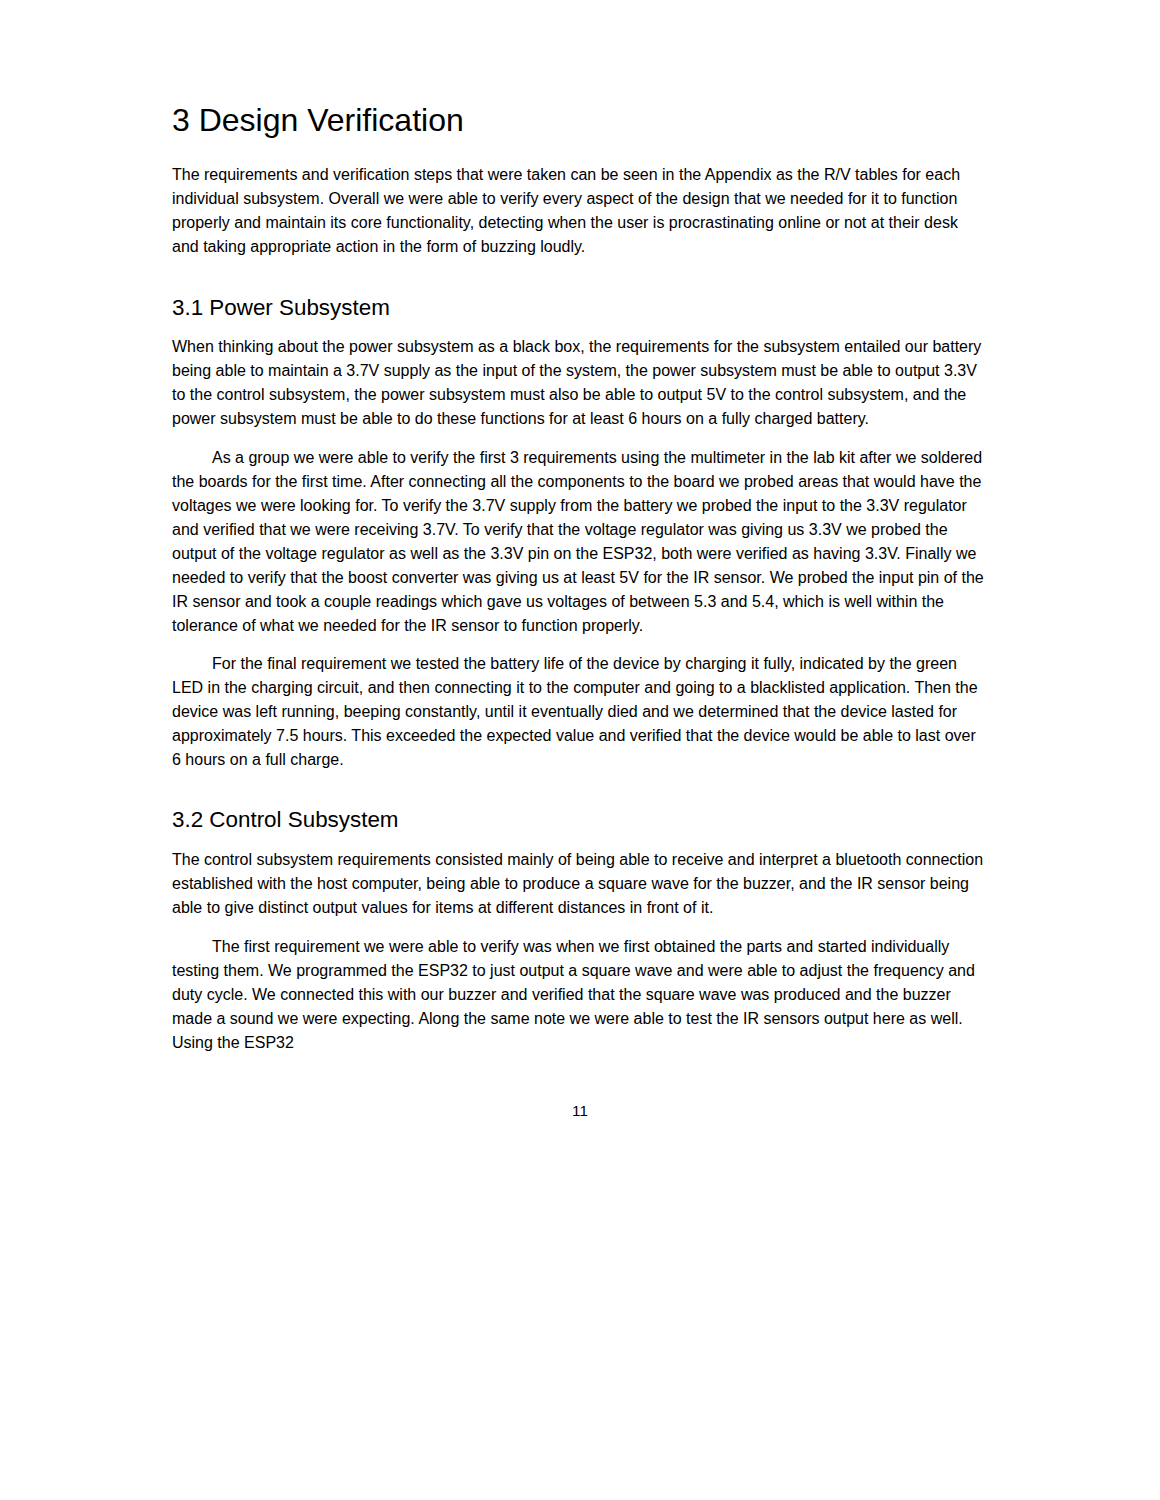3 Design Verification
The requirements and verification steps that were taken can be seen in the Appendix as the R/V tables for each individual subsystem. Overall we were able to verify every aspect of the design that we needed for it to function properly and maintain its core functionality, detecting when the user is procrastinating online or not at their desk and taking appropriate action in the form of buzzing loudly.
3.1 Power Subsystem
When thinking about the power subsystem as a black box, the requirements for the subsystem entailed our battery being able to maintain a 3.7V supply as the input of the system, the power subsystem must be able to output 3.3V to the control subsystem, the power subsystem must also be able to output 5V to the control subsystem, and the power subsystem must be able to do these functions for at least 6 hours on a fully charged battery.
As a group we were able to verify the first 3 requirements using the multimeter in the lab kit after we soldered the boards for the first time. After connecting all the components to the board we probed areas that would have the voltages we were looking for. To verify the 3.7V supply from the battery we probed the input to the 3.3V regulator and verified that we were receiving 3.7V. To verify that the voltage regulator was giving us 3.3V we probed the output of the voltage regulator as well as the 3.3V pin on the ESP32, both were verified as having 3.3V. Finally we needed to verify that the boost converter was giving us at least 5V for the IR sensor. We probed the input pin of the IR sensor and took a couple readings which gave us voltages of between 5.3 and 5.4, which is well within the tolerance of what we needed for the IR sensor to function properly.
For the final requirement we tested the battery life of the device by charging it fully, indicated by the green LED in the charging circuit, and then connecting it to the computer and going to a blacklisted application. Then the device was left running, beeping constantly, until it eventually died and we determined that the device lasted for approximately 7.5 hours. This exceeded the expected value and verified that the device would be able to last over 6 hours on a full charge.
3.2 Control Subsystem
The control subsystem requirements consisted mainly of being able to receive and interpret a bluetooth connection established with the host computer, being able to produce a square wave for the buzzer, and the IR sensor being able to give distinct output values for items at different distances in front of it.
The first requirement we were able to verify was when we first obtained the parts and started individually testing them. We programmed the ESP32 to just output a square wave and were able to adjust the frequency and duty cycle. We connected this with our buzzer and verified that the square wave was produced and the buzzer made a sound we were expecting. Along the same note we were able to test the IR sensors output here as well. Using the ESP32
11